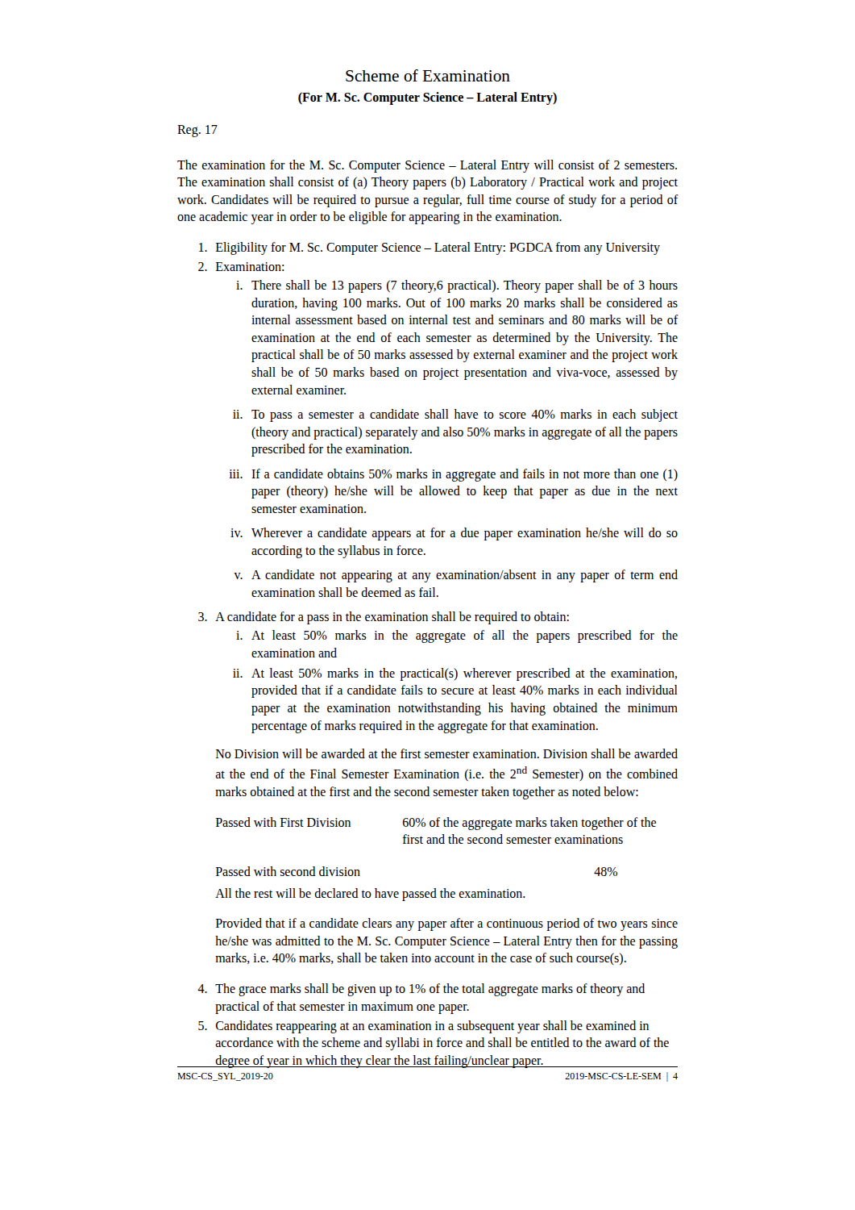Scheme of Examination
(For M. Sc. Computer Science – Lateral Entry)
Reg. 17
The examination for the M. Sc. Computer Science – Lateral Entry will consist of 2 semesters. The examination shall consist of (a) Theory papers (b) Laboratory / Practical work and project work. Candidates will be required to pursue a regular, full time course of study for a period of one academic year in order to be eligible for appearing in the examination.
Eligibility for M. Sc. Computer Science – Lateral Entry: PGDCA from any University
Examination:
There shall be 13 papers (7 theory,6 practical). Theory paper shall be of 3 hours duration, having 100 marks. Out of 100 marks 20 marks shall be considered as internal assessment based on internal test and seminars and 80 marks will be of examination at the end of each semester as determined by the University. The practical shall be of 50 marks assessed by external examiner and the project work shall be of 50 marks based on project presentation and viva-voce, assessed by external examiner.
To pass a semester a candidate shall have to score 40% marks in each subject (theory and practical) separately and also 50% marks in aggregate of all the papers prescribed for the examination.
If a candidate obtains 50% marks in aggregate and fails in not more than one (1) paper (theory) he/she will be allowed to keep that paper as due in the next semester examination.
Wherever a candidate appears at for a due paper examination he/she will do so according to the syllabus in force.
A candidate not appearing at any examination/absent in any paper of term end examination shall be deemed as fail.
A candidate for a pass in the examination shall be required to obtain:
At least 50% marks in the aggregate of all the papers prescribed for the examination and
At least 50% marks in the practical(s) wherever prescribed at the examination, provided that if a candidate fails to secure at least 40% marks in each individual paper at the examination notwithstanding his having obtained the minimum percentage of marks required in the aggregate for that examination.
No Division will be awarded at the first semester examination. Division shall be awarded at the end of the Final Semester Examination (i.e. the 2nd Semester) on the combined marks obtained at the first and the second semester taken together as noted below:
| Passed with First Division | 60% of the aggregate marks taken together of the first and the second semester examinations |
| Passed with second division | 48% |
All the rest will be declared to have passed the examination.
Provided that if a candidate clears any paper after a continuous period of two years since he/she was admitted to the M. Sc. Computer Science – Lateral Entry then for the passing marks, i.e. 40% marks, shall be taken into account in the case of such course(s).
The grace marks shall be given up to 1% of the total aggregate marks of theory and practical of that semester in maximum one paper.
Candidates reappearing at an examination in a subsequent year shall be examined in accordance with the scheme and syllabi in force and shall be entitled to the award of the degree of year in which they clear the last failing/unclear paper.
MSC-CS_SYL_2019-20
2019-MSC-CS-LE-SEM | 4